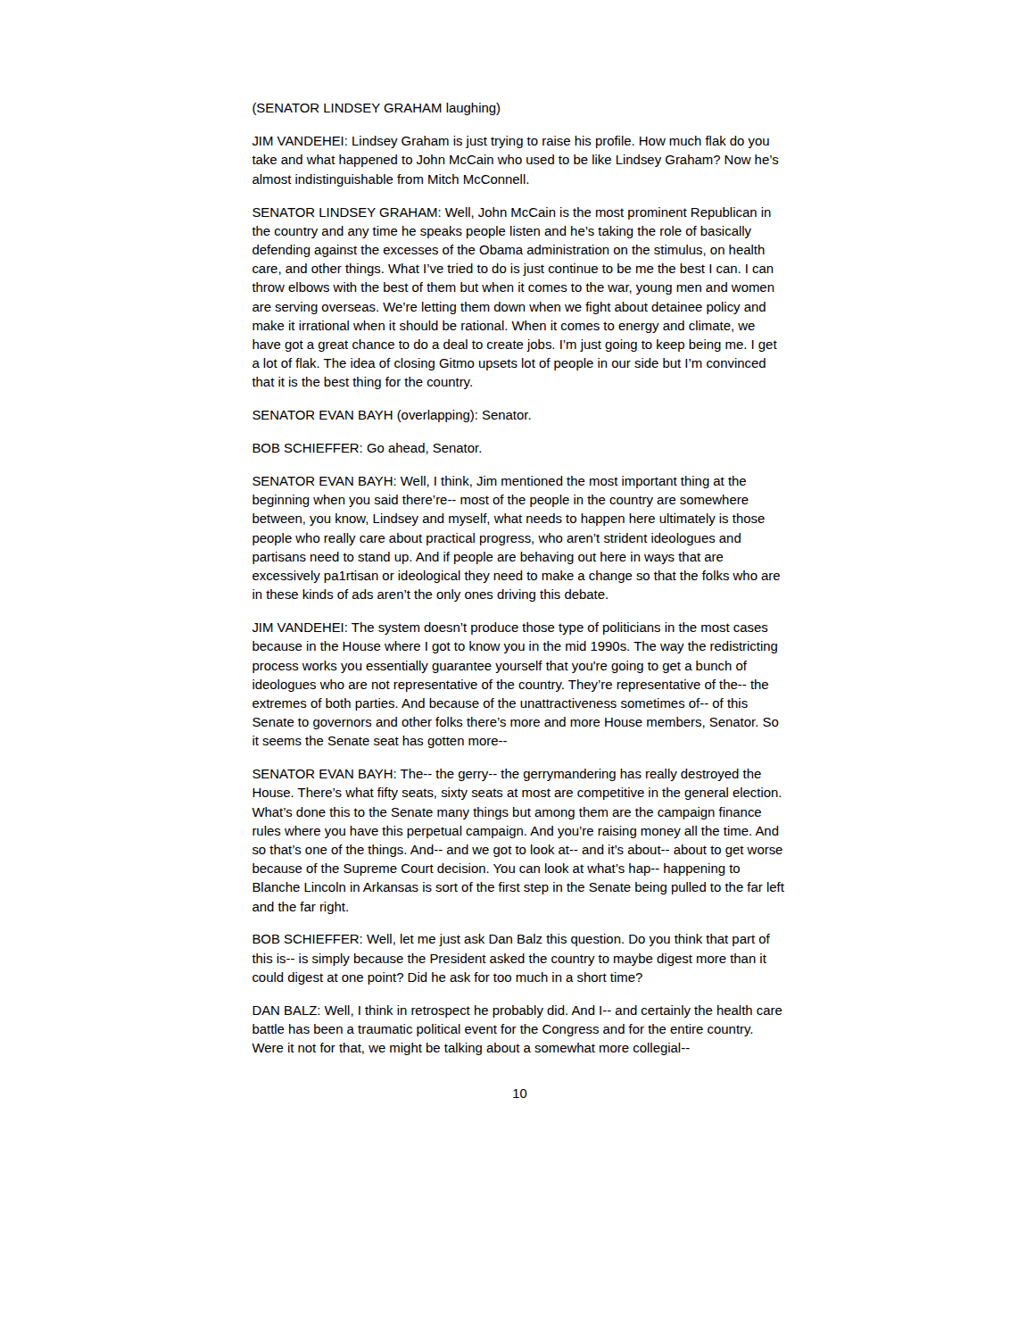(SENATOR LINDSEY GRAHAM laughing)
JIM VANDEHEI: Lindsey Graham is just trying to raise his profile. How much flak do you take and what happened to John McCain who used to be like Lindsey Graham? Now he’s almost indistinguishable from Mitch McConnell.
SENATOR LINDSEY GRAHAM: Well, John McCain is the most prominent Republican in the country and any time he speaks people listen and he’s taking the role of basically defending against the excesses of the Obama administration on the stimulus, on health care, and other things. What I’ve tried to do is just continue to be me the best I can. I can throw elbows with the best of them but when it comes to the war, young men and women are serving overseas. We’re letting them down when we fight about detainee policy and make it irrational when it should be rational. When it comes to energy and climate, we have got a great chance to do a deal to create jobs. I’m just going to keep being me. I get a lot of flak. The idea of closing Gitmo upsets lot of people in our side but I’m convinced that it is the best thing for the country.
SENATOR EVAN BAYH (overlapping): Senator.
BOB SCHIEFFER: Go ahead, Senator.
SENATOR EVAN BAYH: Well, I think, Jim mentioned the most important thing at the beginning when you said there’re-- most of the people in the country are somewhere between, you know, Lindsey and myself, what needs to happen here ultimately is those people who really care about practical progress, who aren’t strident ideologues and partisans need to stand up. And if people are behaving out here in ways that are excessively pa1rtisan or ideological they need to make a change so that the folks who are in these kinds of ads aren’t the only ones driving this debate.
JIM VANDEHEI: The system doesn’t produce those type of politicians in the most cases because in the House where I got to know you in the mid 1990s. The way the redistricting process works you essentially guarantee yourself that you're going to get a bunch of ideologues who are not representative of the country. They’re representative of the-- the extremes of both parties. And because of the unattractiveness sometimes of-- of this Senate to governors and other folks there’s more and more House members, Senator. So it seems the Senate seat has gotten more--
SENATOR EVAN BAYH: The-- the gerry-- the gerrymandering has really destroyed the House. There’s what fifty seats, sixty seats at most are competitive in the general election. What’s done this to the Senate many things but among them are the campaign finance rules where you have this perpetual campaign. And you’re raising money all the time. And so that’s one of the things. And-- and we got to look at-- and it’s about-- about to get worse because of the Supreme Court decision. You can look at what’s hap-- happening to Blanche Lincoln in Arkansas is sort of the first step in the Senate being pulled to the far left and the far right.
BOB SCHIEFFER: Well, let me just ask Dan Balz this question. Do you think that part of this is-- is simply because the President asked the country to maybe digest more than it could digest at one point? Did he ask for too much in a short time?
DAN BALZ: Well, I think in retrospect he probably did. And I-- and certainly the health care battle has been a traumatic political event for the Congress and for the entire country. Were it not for that, we might be talking about a somewhat more collegial--
10